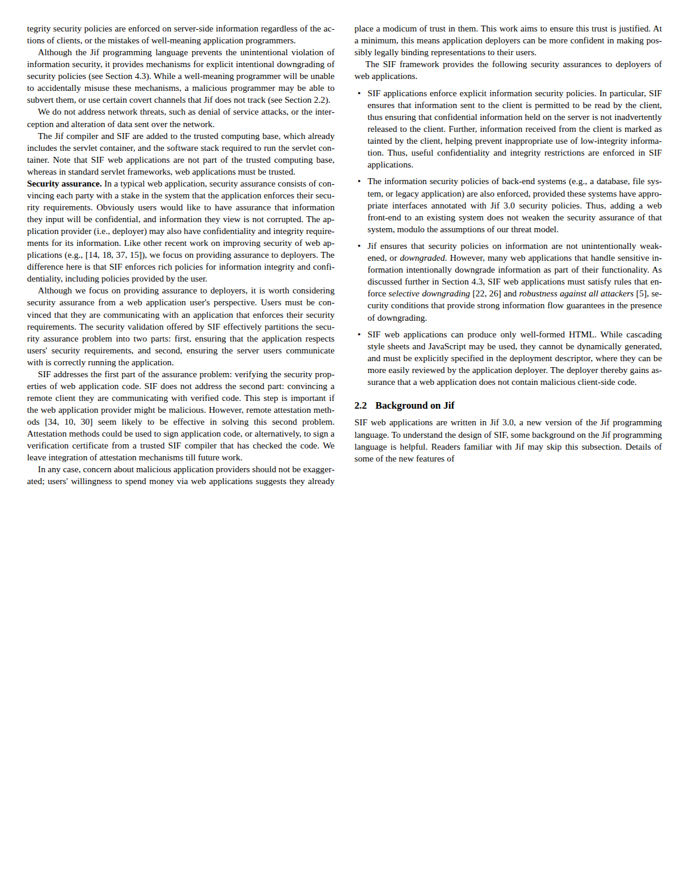tegrity security policies are enforced on server-side information regardless of the actions of clients, or the mistakes of well-meaning application programmers.
Although the Jif programming language prevents the unintentional violation of information security, it provides mechanisms for explicit intentional downgrading of security policies (see Section 4.3). While a well-meaning programmer will be unable to accidentally misuse these mechanisms, a malicious programmer may be able to subvert them, or use certain covert channels that Jif does not track (see Section 2.2).
We do not address network threats, such as denial of service attacks, or the interception and alteration of data sent over the network.
The Jif compiler and SIF are added to the trusted computing base, which already includes the servlet container, and the software stack required to run the servlet container. Note that SIF web applications are not part of the trusted computing base, whereas in standard servlet frameworks, web applications must be trusted.
Security assurance. In a typical web application, security assurance consists of convincing each party with a stake in the system that the application enforces their security requirements. Obviously users would like to have assurance that information they input will be confidential, and information they view is not corrupted. The application provider (i.e., deployer) may also have confidentiality and integrity requirements for its information. Like other recent work on improving security of web applications (e.g., [14, 18, 37, 15]), we focus on providing assurance to deployers. The difference here is that SIF enforces rich policies for information integrity and confidentiality, including policies provided by the user.
Although we focus on providing assurance to deployers, it is worth considering security assurance from a web application user's perspective. Users must be convinced that they are communicating with an application that enforces their security requirements. The security validation offered by SIF effectively partitions the security assurance problem into two parts: first, ensuring that the application respects users' security requirements, and second, ensuring the server users communicate with is correctly running the application.
SIF addresses the first part of the assurance problem: verifying the security properties of web application code. SIF does not address the second part: convincing a remote client they are communicating with verified code. This step is important if the web application provider might be malicious. However, remote attestation methods [34, 10, 30] seem likely to be effective in solving this second problem. Attestation methods could be used to sign application code, or alternatively, to sign a verification certificate from a trusted SIF compiler that has checked the code. We leave integration of attestation mechanisms till future work.
In any case, concern about malicious application providers should not be exaggerated; users' willingness to spend money via web applications suggests they already place a modicum of trust in them. This work aims to ensure this trust is justified. At a minimum, this means application deployers can be more confident in making possibly legally binding representations to their users.
The SIF framework provides the following security assurances to deployers of web applications.
SIF applications enforce explicit information security policies. In particular, SIF ensures that information sent to the client is permitted to be read by the client, thus ensuring that confidential information held on the server is not inadvertently released to the client. Further, information received from the client is marked as tainted by the client, helping prevent inappropriate use of low-integrity information. Thus, useful confidentiality and integrity restrictions are enforced in SIF applications.
The information security policies of back-end systems (e.g., a database, file system, or legacy application) are also enforced, provided these systems have appropriate interfaces annotated with Jif 3.0 security policies. Thus, adding a web front-end to an existing system does not weaken the security assurance of that system, modulo the assumptions of our threat model.
Jif ensures that security policies on information are not unintentionally weakened, or downgraded. However, many web applications that handle sensitive information intentionally downgrade information as part of their functionality. As discussed further in Section 4.3, SIF web applications must satisfy rules that enforce selective downgrading [22, 26] and robustness against all attackers [5], security conditions that provide strong information flow guarantees in the presence of downgrading.
SIF web applications can produce only well-formed HTML. While cascading style sheets and JavaScript may be used, they cannot be dynamically generated, and must be explicitly specified in the deployment descriptor, where they can be more easily reviewed by the application deployer. The deployer thereby gains assurance that a web application does not contain malicious client-side code.
2.2 Background on Jif
SIF web applications are written in Jif 3.0, a new version of the Jif programming language. To understand the design of SIF, some background on the Jif programming language is helpful. Readers familiar with Jif may skip this subsection. Details of some of the new features of